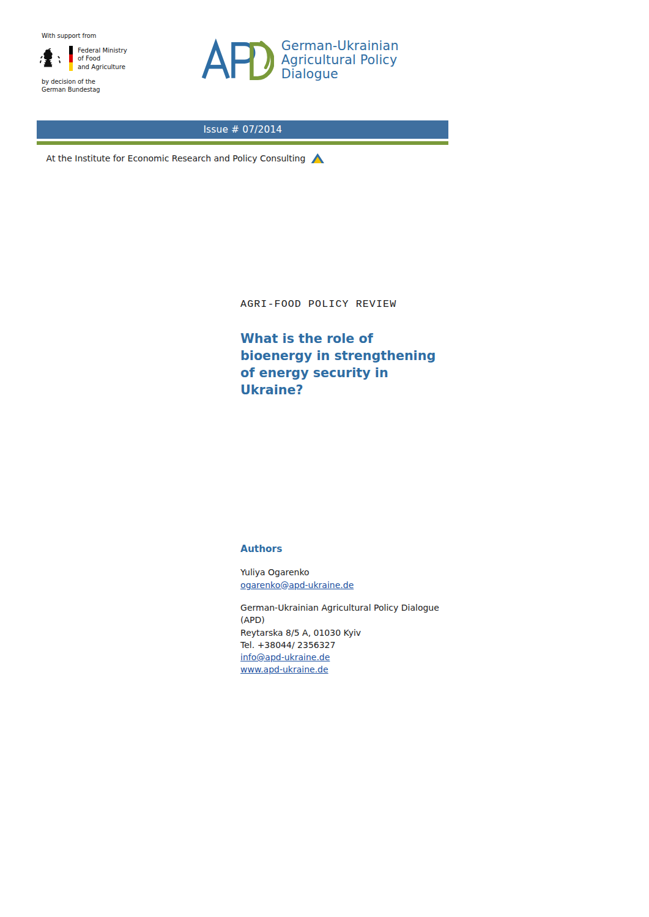With support from
Federal Ministry
of Food
and Agriculture
by decision of the
German Bundestag
German-Ukrainian
Agricultural Policy Dialogue
Issue # 07/2014
At the Institute for Economic Research and Policy Consulting
AGRI-FOOD POLICY REVIEW
What is the role of bioenergy in strengthening of energy security in Ukraine?
Authors
Yuliya Ogarenko
ogarenko@apd-ukraine.de
German-Ukrainian Agricultural Policy Dialogue (APD)
Reytarska 8/5 A, 01030 Kyiv
Tel. +38044/ 2356327
info@apd-ukraine.de
www.apd-ukraine.de